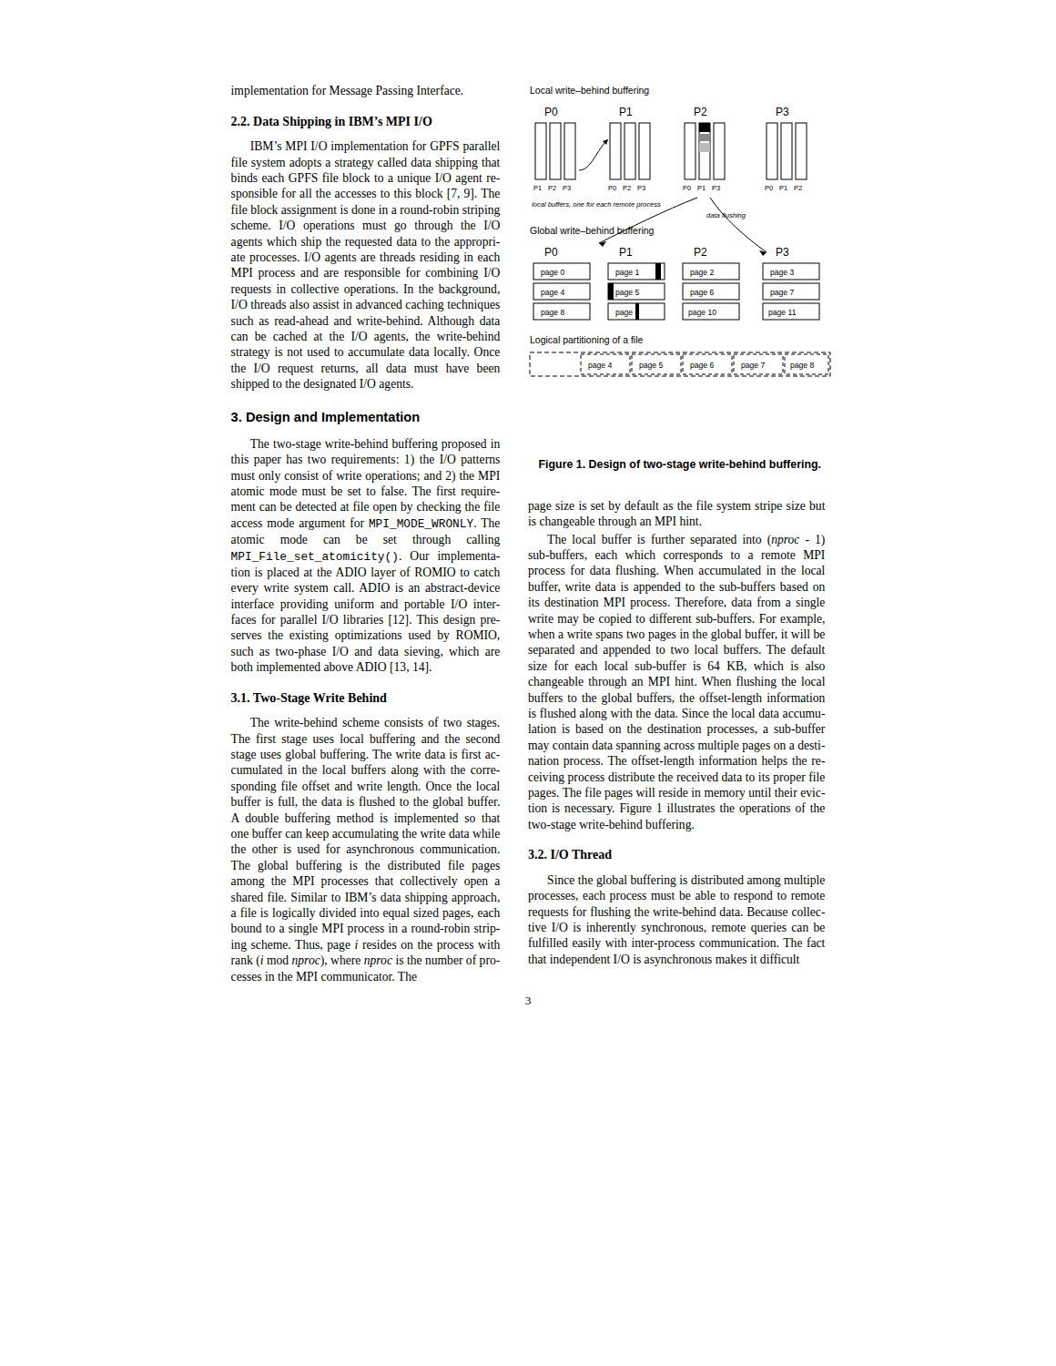implementation for Message Passing Interface.
2.2. Data Shipping in IBM’s MPI I/O
IBM’s MPI I/O implementation for GPFS parallel file system adopts a strategy called data shipping that binds each GPFS file block to a unique I/O agent responsible for all the accesses to this block [7, 9]. The file block assignment is done in a round-robin striping scheme. I/O operations must go through the I/O agents which ship the requested data to the appropriate processes. I/O agents are threads residing in each MPI process and are responsible for combining I/O requests in collective operations. In the background, I/O threads also assist in advanced caching techniques such as read-ahead and write-behind. Although data can be cached at the I/O agents, the write-behind strategy is not used to accumulate data locally. Once the I/O request returns, all data must have been shipped to the designated I/O agents.
3. Design and Implementation
The two-stage write-behind buffering proposed in this paper has two requirements: 1) the I/O patterns must only consist of write operations; and 2) the MPI atomic mode must be set to false. The first requirement can be detected at file open by checking the file access mode argument for MPI_MODE_WRONLY. The atomic mode can be set through calling MPI_File_set_atomicity(). Our implementation is placed at the ADIO layer of ROMIO to catch every write system call. ADIO is an abstract-device interface providing uniform and portable I/O interfaces for parallel I/O libraries [12]. This design preserves the existing optimizations used by ROMIO, such as two-phase I/O and data sieving, which are both implemented above ADIO [13, 14].
3.1. Two-Stage Write Behind
The write-behind scheme consists of two stages. The first stage uses local buffering and the second stage uses global buffering. The write data is first accumulated in the local buffers along with the corresponding file offset and write length. Once the local buffer is full, the data is flushed to the global buffer. A double buffering method is implemented so that one buffer can keep accumulating the write data while the other is used for asynchronous communication. The global buffering is the distributed file pages among the MPI processes that collectively open a shared file. Similar to IBM’s data shipping approach, a file is logically divided into equal sized pages, each bound to a single MPI process in a round-robin striping scheme. Thus, page i resides on the process with rank (i mod nproc), where nproc is the number of processes in the MPI communicator. The
Local write–behind buffering P0 P1 P2 P3 P1 P2 P3 P0 P2 P3 P0 P1 P3 P0 P1 P2 local buffers, one for each remote process data flushing Global write–behind buffering P0 P1 P2 P3 page 0 page 4 page 8 page 1 page 5 page 9 page 2 page 6 page 10 page 3 page 7 page 11 Logical partitioning of a file page 4 page 5 page 6 page 7 page 8
Figure 1. Design of two-stage write-behind buffering.
page size is set by default as the file system stripe size but is changeable through an MPI hint.
The local buffer is further separated into (nproc - 1) sub-buffers, each which corresponds to a remote MPI process for data flushing. When accumulated in the local buffer, write data is appended to the sub-buffers based on its destination MPI process. Therefore, data from a single write may be copied to different sub-buffers. For example, when a write spans two pages in the global buffer, it will be separated and appended to two local buffers. The default size for each local sub-buffer is 64 KB, which is also changeable through an MPI hint. When flushing the local buffers to the global buffers, the offset-length information is flushed along with the data. Since the local data accumulation is based on the destination processes, a sub-buffer may contain data spanning across multiple pages on a destination process. The offset-length information helps the receiving process distribute the received data to its proper file pages. The file pages will reside in memory until their eviction is necessary. Figure 1 illustrates the operations of the two-stage write-behind buffering.
3.2. I/O Thread
Since the global buffering is distributed among multiple processes, each process must be able to respond to remote requests for flushing the write-behind data. Because collective I/O is inherently synchronous, remote queries can be fulfilled easily with inter-process communication. The fact that independent I/O is asynchronous makes it difficult
3